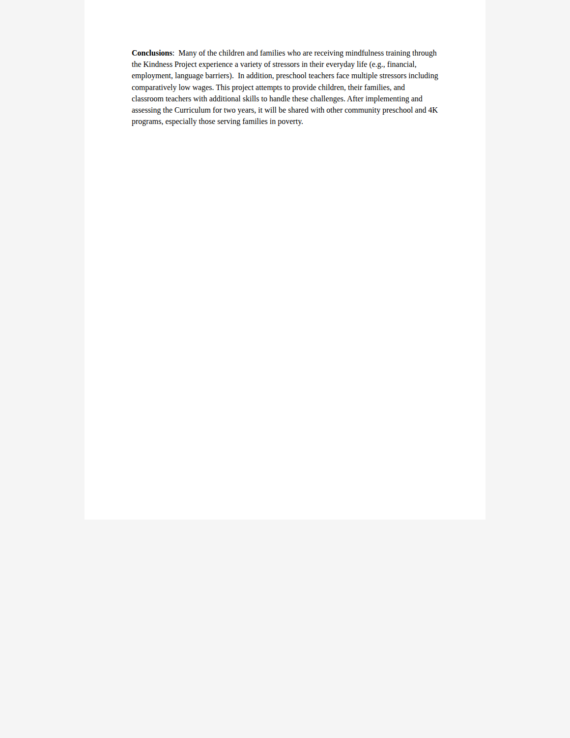Conclusions: Many of the children and families who are receiving mindfulness training through the Kindness Project experience a variety of stressors in their everyday life (e.g., financial, employment, language barriers). In addition, preschool teachers face multiple stressors including comparatively low wages. This project attempts to provide children, their families, and classroom teachers with additional skills to handle these challenges. After implementing and assessing the Curriculum for two years, it will be shared with other community preschool and 4K programs, especially those serving families in poverty.